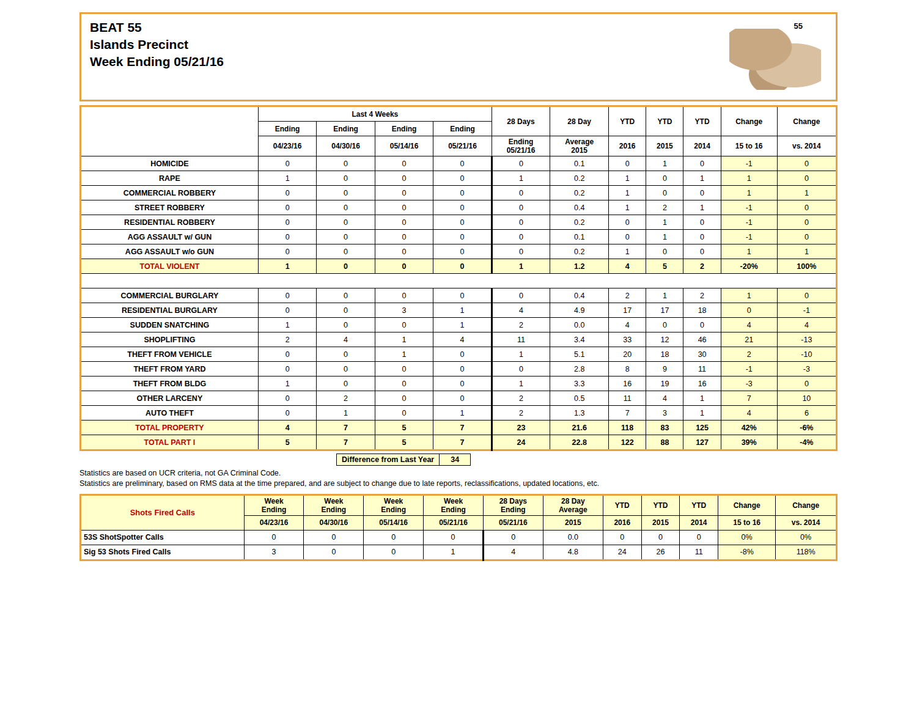BEAT 55
Islands Precinct
Week Ending 05/21/16
55
| | Last 4 Weeks | 28 Days | 28 Day | YTD | YTD | YTD | Change | Change |
| --- | --- | --- | --- | --- | --- | --- | --- | --- |
| Ending | Ending | Ending | Ending |
| 04/23/16 | 04/30/16 | 05/14/16 | 05/21/16 | Ending 05/21/16 | Average 2015 | 2016 | 2015 | 2014 | 15 to 16 | vs. 2014 |
| HOMICIDE | 0 | 0 | 0 | 0 | 0 | 0.1 | 0 | 1 | 0 | -1 | 0 |
| RAPE | 1 | 0 | 0 | 0 | 1 | 0.2 | 1 | 0 | 1 | 1 | 0 |
| COMMERCIAL ROBBERY | 0 | 0 | 0 | 0 | 0 | 0.2 | 1 | 0 | 0 | 1 | 1 |
| STREET ROBBERY | 0 | 0 | 0 | 0 | 0 | 0.4 | 1 | 2 | 1 | -1 | 0 |
| RESIDENTIAL ROBBERY | 0 | 0 | 0 | 0 | 0 | 0.2 | 0 | 1 | 0 | -1 | 0 |
| AGG ASSAULT w/ GUN | 0 | 0 | 0 | 0 | 0 | 0.1 | 0 | 1 | 0 | -1 | 0 |
| AGG ASSAULT w/o GUN | 0 | 0 | 0 | 0 | 0 | 0.2 | 1 | 0 | 0 | 1 | 1 |
| TOTAL VIOLENT | 1 | 0 | 0 | 0 | 1 | 1.2 | 4 | 5 | 2 | -20% | 100% |
| COMMERCIAL BURGLARY | 0 | 0 | 0 | 0 | 0 | 0.4 | 2 | 1 | 2 | 1 | 0 |
| RESIDENTIAL BURGLARY | 0 | 0 | 3 | 1 | 4 | 4.9 | 17 | 17 | 18 | 0 | -1 |
| SUDDEN SNATCHING | 1 | 0 | 0 | 1 | 2 | 0.0 | 4 | 0 | 0 | 4 | 4 |
| SHOPLIFTING | 2 | 4 | 1 | 4 | 11 | 3.4 | 33 | 12 | 46 | 21 | -13 |
| THEFT FROM VEHICLE | 0 | 0 | 1 | 0 | 1 | 5.1 | 20 | 18 | 30 | 2 | -10 |
| THEFT FROM YARD | 0 | 0 | 0 | 0 | 0 | 2.8 | 8 | 9 | 11 | -1 | -3 |
| THEFT FROM BLDG | 1 | 0 | 0 | 0 | 1 | 3.3 | 16 | 19 | 16 | -3 | 0 |
| OTHER LARCENY | 0 | 2 | 0 | 0 | 2 | 0.5 | 11 | 4 | 1 | 7 | 10 |
| AUTO THEFT | 0 | 1 | 0 | 1 | 2 | 1.3 | 7 | 3 | 1 | 4 | 6 |
| TOTAL PROPERTY | 4 | 7 | 5 | 7 | 23 | 21.6 | 118 | 83 | 125 | 42% | -6% |
| TOTAL PART I | 5 | 7 | 5 | 7 | 24 | 22.8 | 122 | 88 | 127 | 39% | -4% |
Difference from Last Year
34
Statistics are based on UCR criteria, not GA Criminal Code.
Statistics are preliminary, based on RMS data at the time prepared, and are subject to change due to late reports, reclassifications, updated locations, etc.
| Shots Fired Calls | Week Ending | Week Ending | Week Ending | Week Ending | 28 Days Ending | 28 Day Average | YTD | YTD | YTD | Change | Change |
| --- | --- | --- | --- | --- | --- | --- | --- | --- | --- | --- | --- |
| 04/23/16 | 04/30/16 | 05/14/16 | 05/21/16 | 05/21/16 | 2015 | 2016 | 2015 | 2014 | 15 to 16 | vs. 2014 |
| 53S ShotSpotter Calls | 0 | 0 | 0 | 0 | 0 | 0.0 | 0 | 0 | 0 | 0% | 0% |
| Sig 53 Shots Fired Calls | 3 | 0 | 0 | 1 | 4 | 4.8 | 24 | 26 | 11 | -8% | 118% |